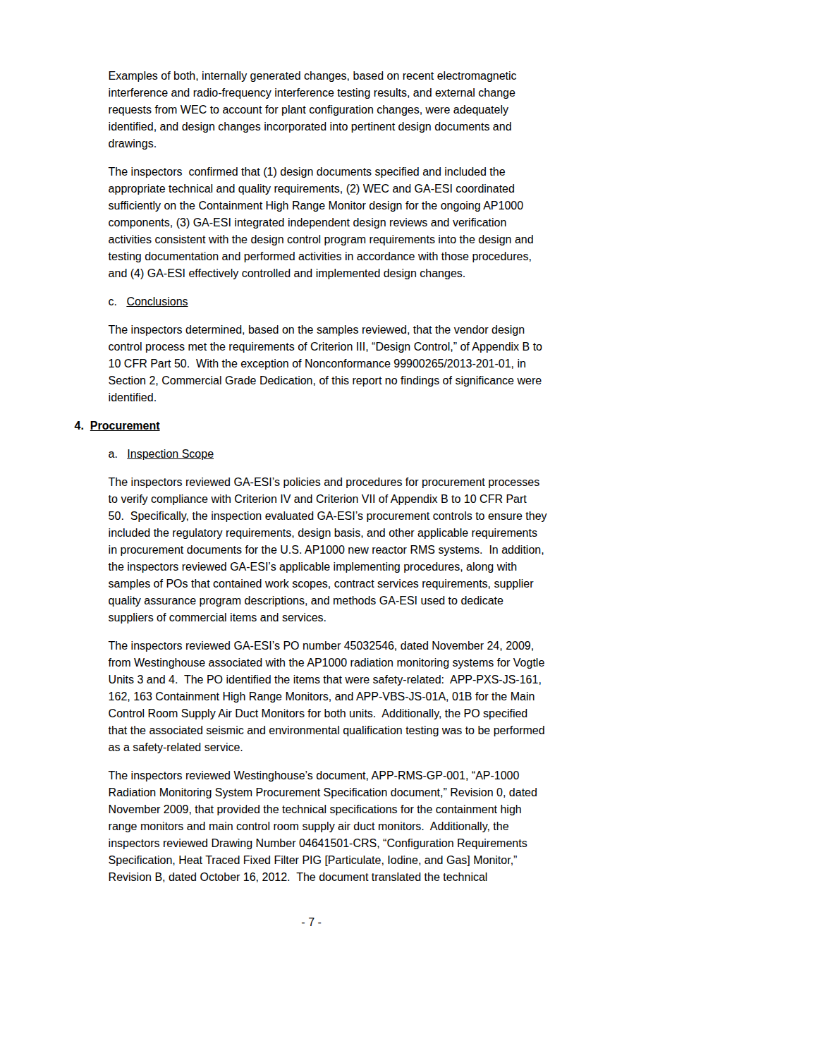Examples of both, internally generated changes, based on recent electromagnetic interference and radio-frequency interference testing results, and external change requests from WEC to account for plant configuration changes, were adequately identified, and design changes incorporated into pertinent design documents and drawings.
The inspectors confirmed that (1) design documents specified and included the appropriate technical and quality requirements, (2) WEC and GA-ESI coordinated sufficiently on the Containment High Range Monitor design for the ongoing AP1000 components, (3) GA-ESI integrated independent design reviews and verification activities consistent with the design control program requirements into the design and testing documentation and performed activities in accordance with those procedures, and (4) GA-ESI effectively controlled and implemented design changes.
c. Conclusions
The inspectors determined, based on the samples reviewed, that the vendor design control process met the requirements of Criterion III, “Design Control,” of Appendix B to 10 CFR Part 50. With the exception of Nonconformance 99900265/2013-201-01, in Section 2, Commercial Grade Dedication, of this report no findings of significance were identified.
4. Procurement
a. Inspection Scope
The inspectors reviewed GA-ESI’s policies and procedures for procurement processes to verify compliance with Criterion IV and Criterion VII of Appendix B to 10 CFR Part 50. Specifically, the inspection evaluated GA-ESI’s procurement controls to ensure they included the regulatory requirements, design basis, and other applicable requirements in procurement documents for the U.S. AP1000 new reactor RMS systems. In addition, the inspectors reviewed GA-ESI’s applicable implementing procedures, along with samples of POs that contained work scopes, contract services requirements, supplier quality assurance program descriptions, and methods GA-ESI used to dedicate suppliers of commercial items and services.
The inspectors reviewed GA-ESI’s PO number 45032546, dated November 24, 2009, from Westinghouse associated with the AP1000 radiation monitoring systems for Vogtle Units 3 and 4. The PO identified the items that were safety-related: APP-PXS-JS-161, 162, 163 Containment High Range Monitors, and APP-VBS-JS-01A, 01B for the Main Control Room Supply Air Duct Monitors for both units. Additionally, the PO specified that the associated seismic and environmental qualification testing was to be performed as a safety-related service.
The inspectors reviewed Westinghouse’s document, APP-RMS-GP-001, “AP-1000 Radiation Monitoring System Procurement Specification document,” Revision 0, dated November 2009, that provided the technical specifications for the containment high range monitors and main control room supply air duct monitors. Additionally, the inspectors reviewed Drawing Number 04641501-CRS, “Configuration Requirements Specification, Heat Traced Fixed Filter PIG [Particulate, Iodine, and Gas] Monitor,” Revision B, dated October 16, 2012. The document translated the technical
- 7 -